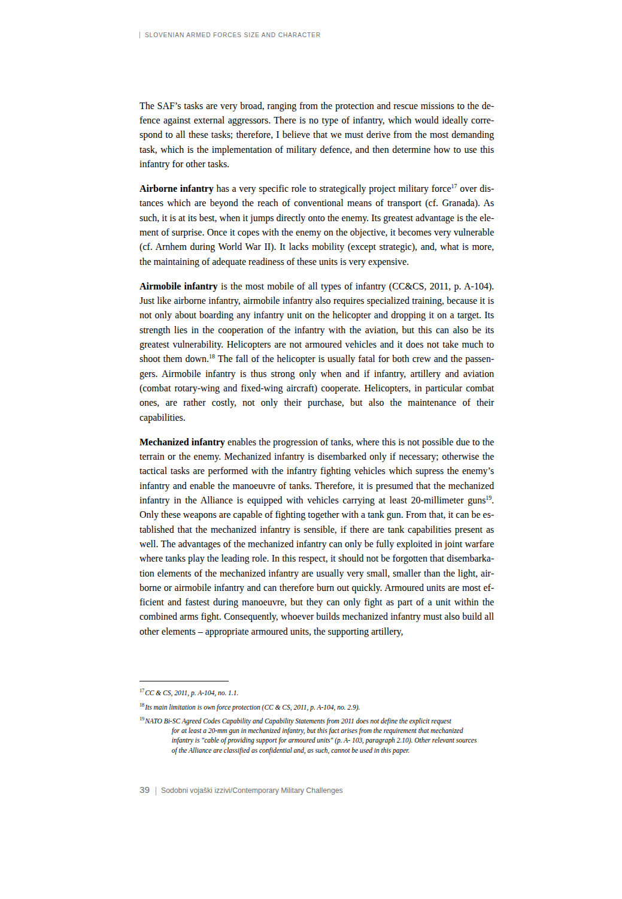Slovenian Armed Forces Size and Character
The SAF’s tasks are very broad, ranging from the protection and rescue missions to the defence against external aggressors. There is no type of infantry, which would ideally correspond to all these tasks; therefore, I believe that we must derive from the most demanding task, which is the implementation of military defence, and then determine how to use this infantry for other tasks.
Airborne infantry has a very specific role to strategically project military force17 over distances which are beyond the reach of conventional means of transport (cf. Granada). As such, it is at its best, when it jumps directly onto the enemy. Its greatest advantage is the element of surprise. Once it copes with the enemy on the objective, it becomes very vulnerable (cf. Arnhem during World War II). It lacks mobility (except strategic), and, what is more, the maintaining of adequate readiness of these units is very expensive.
Airmobile infantry is the most mobile of all types of infantry (CC&CS, 2011, p. A-104). Just like airborne infantry, airmobile infantry also requires specialized training, because it is not only about boarding any infantry unit on the helicopter and dropping it on a target. Its strength lies in the cooperation of the infantry with the aviation, but this can also be its greatest vulnerability. Helicopters are not armoured vehicles and it does not take much to shoot them down.18 The fall of the helicopter is usually fatal for both crew and the passengers. Airmobile infantry is thus strong only when and if infantry, artillery and aviation (combat rotary-wing and fixed-wing aircraft) cooperate. Helicopters, in particular combat ones, are rather costly, not only their purchase, but also the maintenance of their capabilities.
Mechanized infantry enables the progression of tanks, where this is not possible due to the terrain or the enemy. Mechanized infantry is disembarked only if necessary; otherwise the tactical tasks are performed with the infantry fighting vehicles which supress the enemy’s infantry and enable the manoeuvre of tanks. Therefore, it is presumed that the mechanized infantry in the Alliance is equipped with vehicles carrying at least 20-millimeter guns19. Only these weapons are capable of fighting together with a tank gun. From that, it can be established that the mechanized infantry is sensible, if there are tank capabilities present as well. The advantages of the mechanized infantry can only be fully exploited in joint warfare where tanks play the leading role. In this respect, it should not be forgotten that disembarkation elements of the mechanized infantry are usually very small, smaller than the light, airborne or airmobile infantry and can therefore burn out quickly. Armoured units are most efficient and fastest during manoeuvre, but they can only fight as part of a unit within the combined arms fight. Consequently, whoever builds mechanized infantry must also build all other elements – appropriate armoured units, the supporting artillery,
17CC & CS, 2011, p. A-104, no. 1.1.
18Its main limitation is own force protection (CC & CS, 2011, p. A-104, no. 2.9).
19NATO Bi-SC Agreed Codes Capability and Capability Statements from 2011 does not define the explicit request for at least a 20-mm gun in mechanized infantry, but this fact arises from the requirement that mechanized infantry is "cable of providing support for armoured units" (p. A- 103, paragraph 2.10). Other relevant sources of the Alliance are classified as confidential and, as such, cannot be used in this paper.
39 Sodobni vojaški izzivi/Contemporary Military Challenges